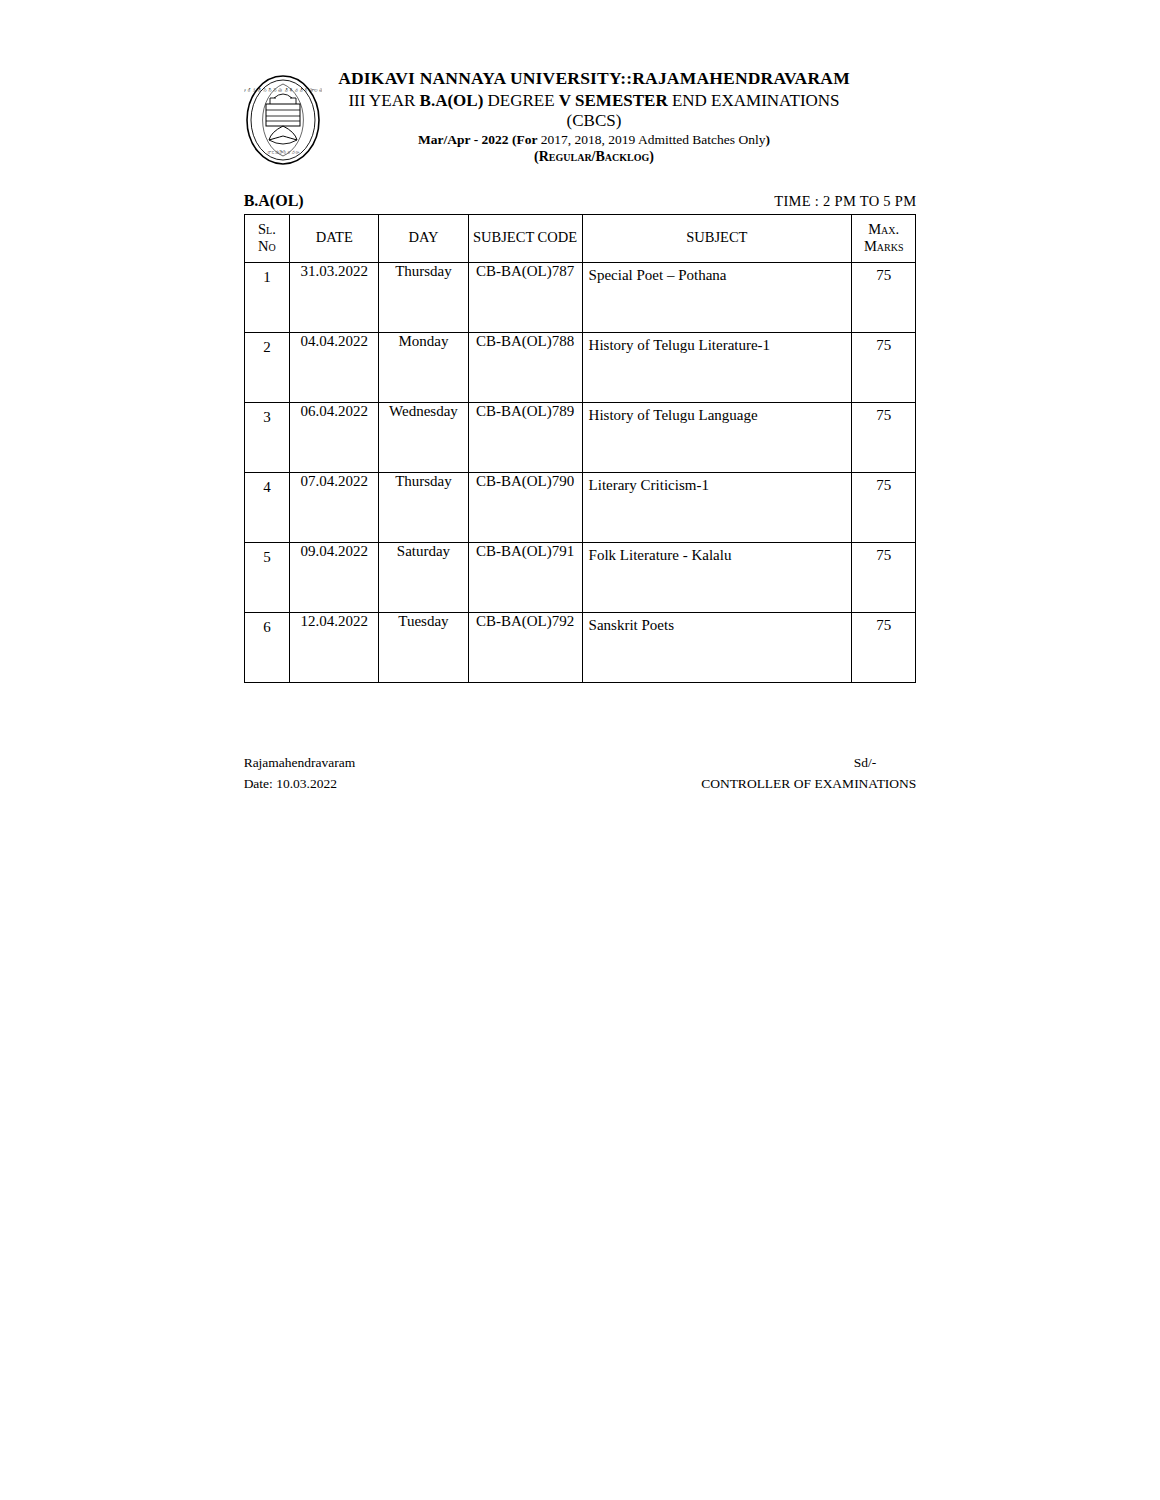ఆదికవి నన్నయ విశ్వవిద్యాలయం రాజమహేంద్రవరం
ADIKAVI NANNAYA UNIVERSITY::RAJAMAHENDRAVARAM
III YEAR B.A(OL) DEGREE V SEMESTER END EXAMINATIONS (CBCS)
Mar/Apr - 2022 (For 2017, 2018, 2019 Admitted Batches Only)
(Regular/Backlog)
B.A(OL)
TIME : 2 PM TO 5 PM
| Sl. No | DATE | DAY | SUBJECT CODE | SUBJECT | Max. Marks |
| --- | --- | --- | --- | --- | --- |
| 1 | 31.03.2022 | Thursday | CB-BA(OL)787 | Special Poet – Pothana | 75 |
| 2 | 04.04.2022 | Monday | CB-BA(OL)788 | History of Telugu Literature-1 | 75 |
| 3 | 06.04.2022 | Wednesday | CB-BA(OL)789 | History of Telugu Language | 75 |
| 4 | 07.04.2022 | Thursday | CB-BA(OL)790 | Literary Criticism-1 | 75 |
| 5 | 09.04.2022 | Saturday | CB-BA(OL)791 | Folk Literature - Kalalu | 75 |
| 6 | 12.04.2022 | Tuesday | CB-BA(OL)792 | Sanskrit Poets | 75 |
Rajamahendravaram
Date: 10.03.2022
Sd/-
CONTROLLER OF EXAMINATIONS